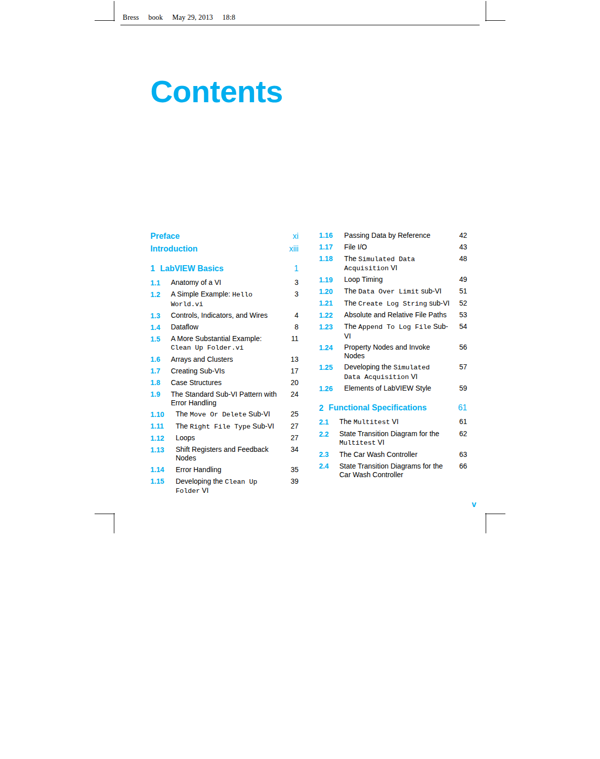Bress book May 29, 2013 18:8
Contents
Preface xi
Introduction xiii
1 LabVIEW Basics 1
1.1 Anatomy of a VI 3
1.2 A Simple Example: Hello World.vi 3
1.3 Controls, Indicators, and Wires 4
1.4 Dataflow 8
1.5 A More Substantial Example: Clean Up Folder.vi 11
1.6 Arrays and Clusters 13
1.7 Creating Sub-VIs 17
1.8 Case Structures 20
1.9 The Standard Sub-VI Pattern with Error Handling 24
1.10 The Move Or Delete Sub-VI 25
1.11 The Right File Type Sub-VI 27
1.12 Loops 27
1.13 Shift Registers and Feedback Nodes 34
1.14 Error Handling 35
1.15 Developing the Clean Up Folder VI 39
1.16 Passing Data by Reference 42
1.17 File I/O 43
1.18 The Simulated Data Acquisition VI 48
1.19 Loop Timing 49
1.20 The Data Over Limit sub-VI 51
1.21 The Create Log String sub-VI 52
1.22 Absolute and Relative File Paths 53
1.23 The Append To Log File Sub-VI 54
1.24 Property Nodes and Invoke Nodes 56
1.25 Developing the Simulated Data Acquisition VI 57
1.26 Elements of LabVIEW Style 59
2 Functional Specifications 61
2.1 The Multitest VI 61
2.2 State Transition Diagram for the Multitest VI 62
2.3 The Car Wash Controller 63
2.4 State Transition Diagrams for the Car Wash Controller 66
v